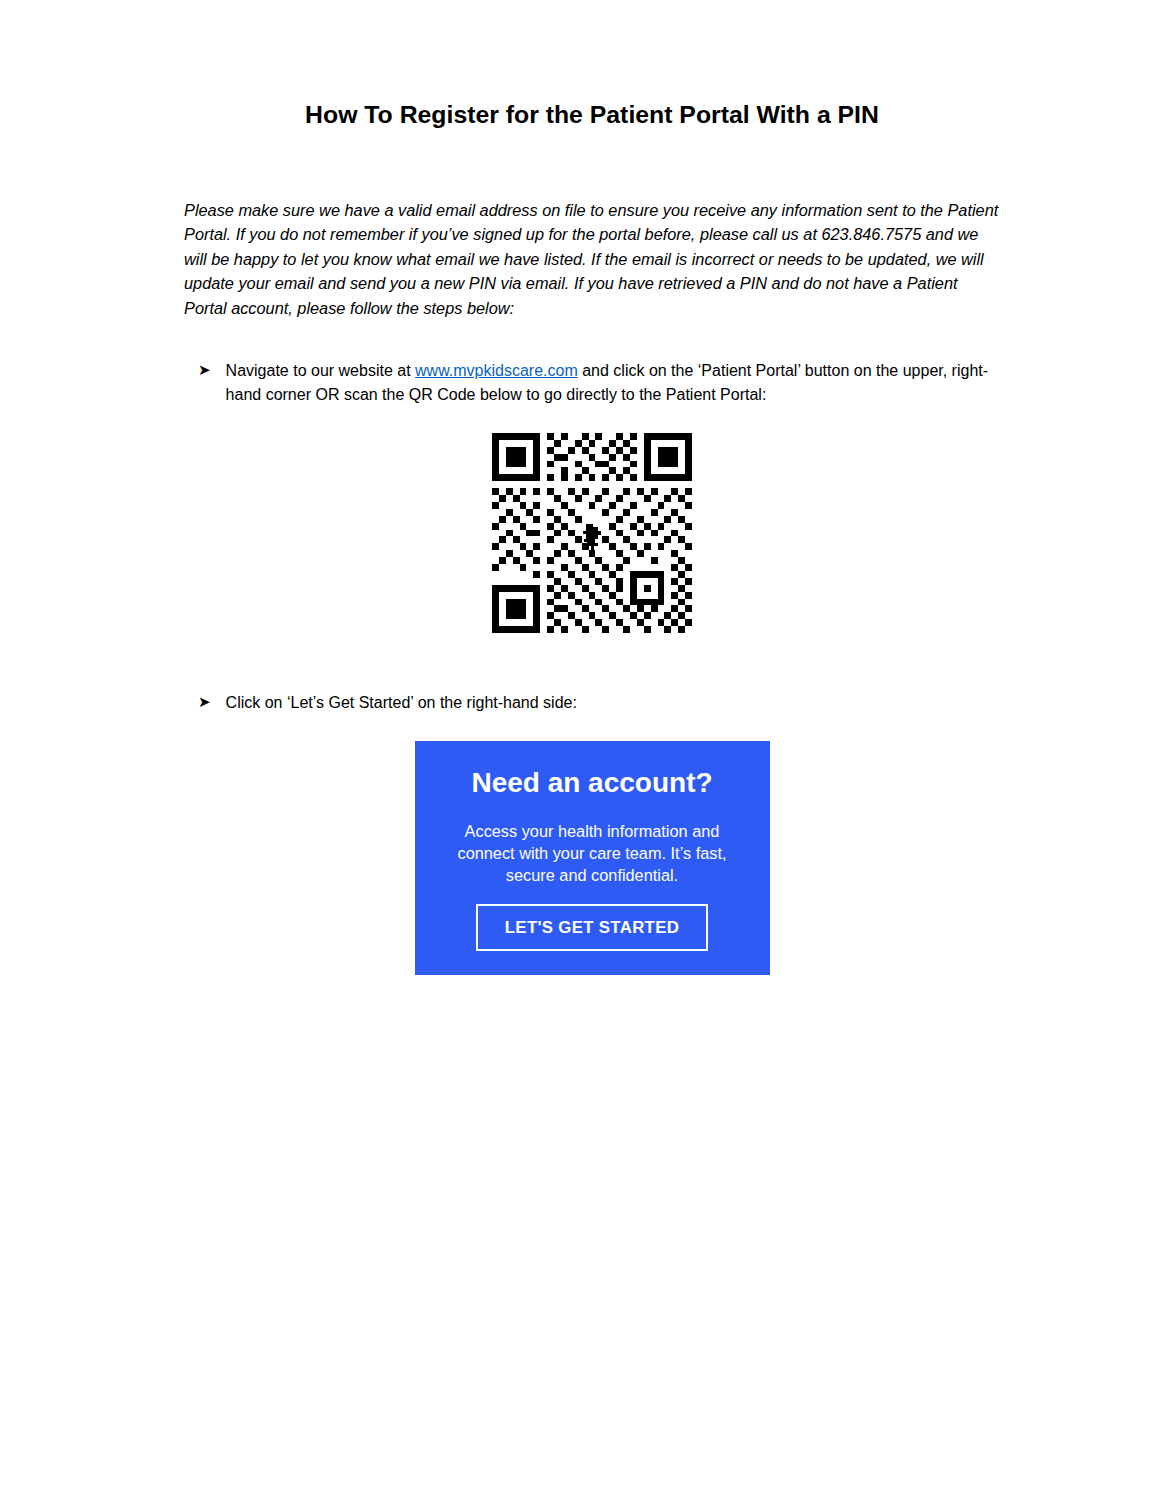How To Register for the Patient Portal With a PIN
Please make sure we have a valid email address on file to ensure you receive any information sent to the Patient Portal. If you do not remember if you’ve signed up for the portal before, please call us at 623.846.7575 and we will be happy to let you know what email we have listed. If the email is incorrect or needs to be updated, we will update your email and send you a new PIN via email. If you have retrieved a PIN and do not have a Patient Portal account, please follow the steps below:
Navigate to our website at www.mvpkidscare.com and click on the ‘Patient Portal’ button on the upper, right-hand corner OR scan the QR Code below to go directly to the Patient Portal:
Click on ‘Let’s Get Started’ on the right-hand side:
Need an account?
Access your health information and
connect with your care team. It’s fast,
secure and confidential.
LET'S GET STARTED